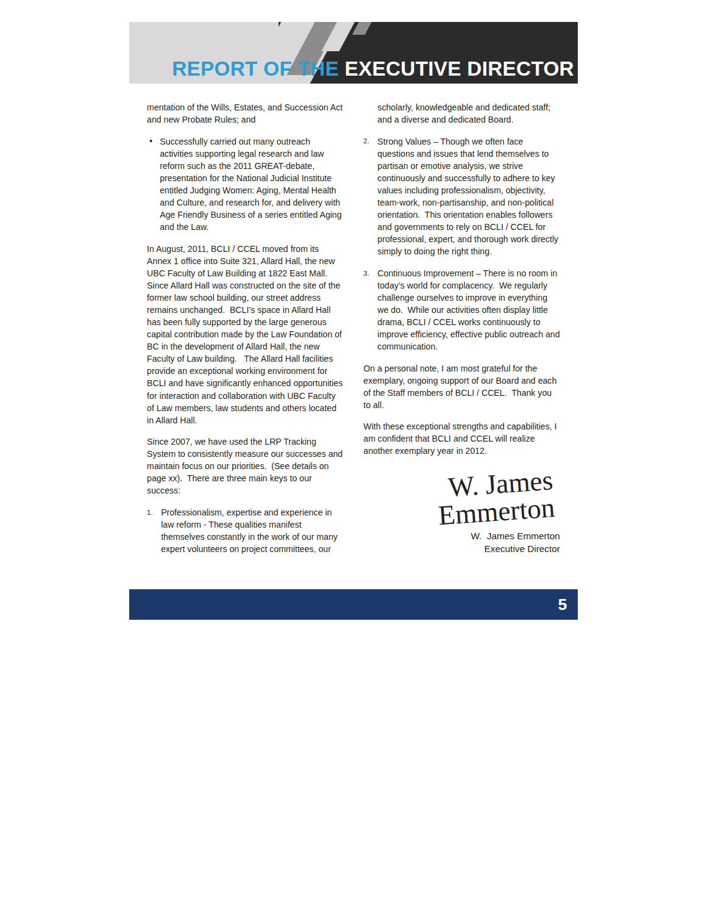REPORT OF THE EXECUTIVE DIRECTOR
mentation of the Wills, Estates, and Succession Act and new Probate Rules; and
Successfully carried out many outreach activities supporting legal research and law reform such as the 2011 GREAT-debate, presentation for the National Judicial Institute entitled Judging Women: Aging, Mental Health and Culture, and research for, and delivery with Age Friendly Business of a series entitled Aging and the Law.
In August, 2011, BCLI / CCEL moved from its Annex 1 office into Suite 321, Allard Hall, the new UBC Faculty of Law Building at 1822 East Mall. Since Allard Hall was constructed on the site of the former law school building, our street address remains unchanged. BCLI’s space in Allard Hall has been fully supported by the large generous capital contribution made by the Law Foundation of BC in the development of Allard Hall, the new Faculty of Law building. The Allard Hall facilities provide an exceptional working environment for BCLI and have significantly enhanced opportunities for interaction and collaboration with UBC Faculty of Law members, law students and others located in Allard Hall.
Since 2007, we have used the LRP Tracking System to consistently measure our successes and maintain focus on our priorities. (See details on page xx). There are three main keys to our success:
Professionalism, expertise and experience in law reform - These qualities manifest themselves constantly in the work of our many expert volunteers on project committees, our scholarly, knowledgeable and dedicated staff; and a diverse and dedicated Board.
Strong Values – Though we often face questions and issues that lend themselves to partisan or emotive analysis, we strive continuously and successfully to adhere to key values including professionalism, objectivity, team-work, non-partisanship, and non-political orientation. This orientation enables followers and governments to rely on BCLI / CCEL for professional, expert, and thorough work directly simply to doing the right thing.
Continuous Improvement – There is no room in today’s world for complacency. We regularly challenge ourselves to improve in everything we do. While our activities often display little drama, BCLI / CCEL works continuously to improve efficiency, effective public outreach and communication.
On a personal note, I am most grateful for the exemplary, ongoing support of our Board and each of the Staff members of BCLI / CCEL. Thank you to all.
With these exceptional strengths and capabilities, I am confident that BCLI and CCEL will realize another exemplary year in 2012.
W. James Emmerton
W. James Emmerton
Executive Director
5